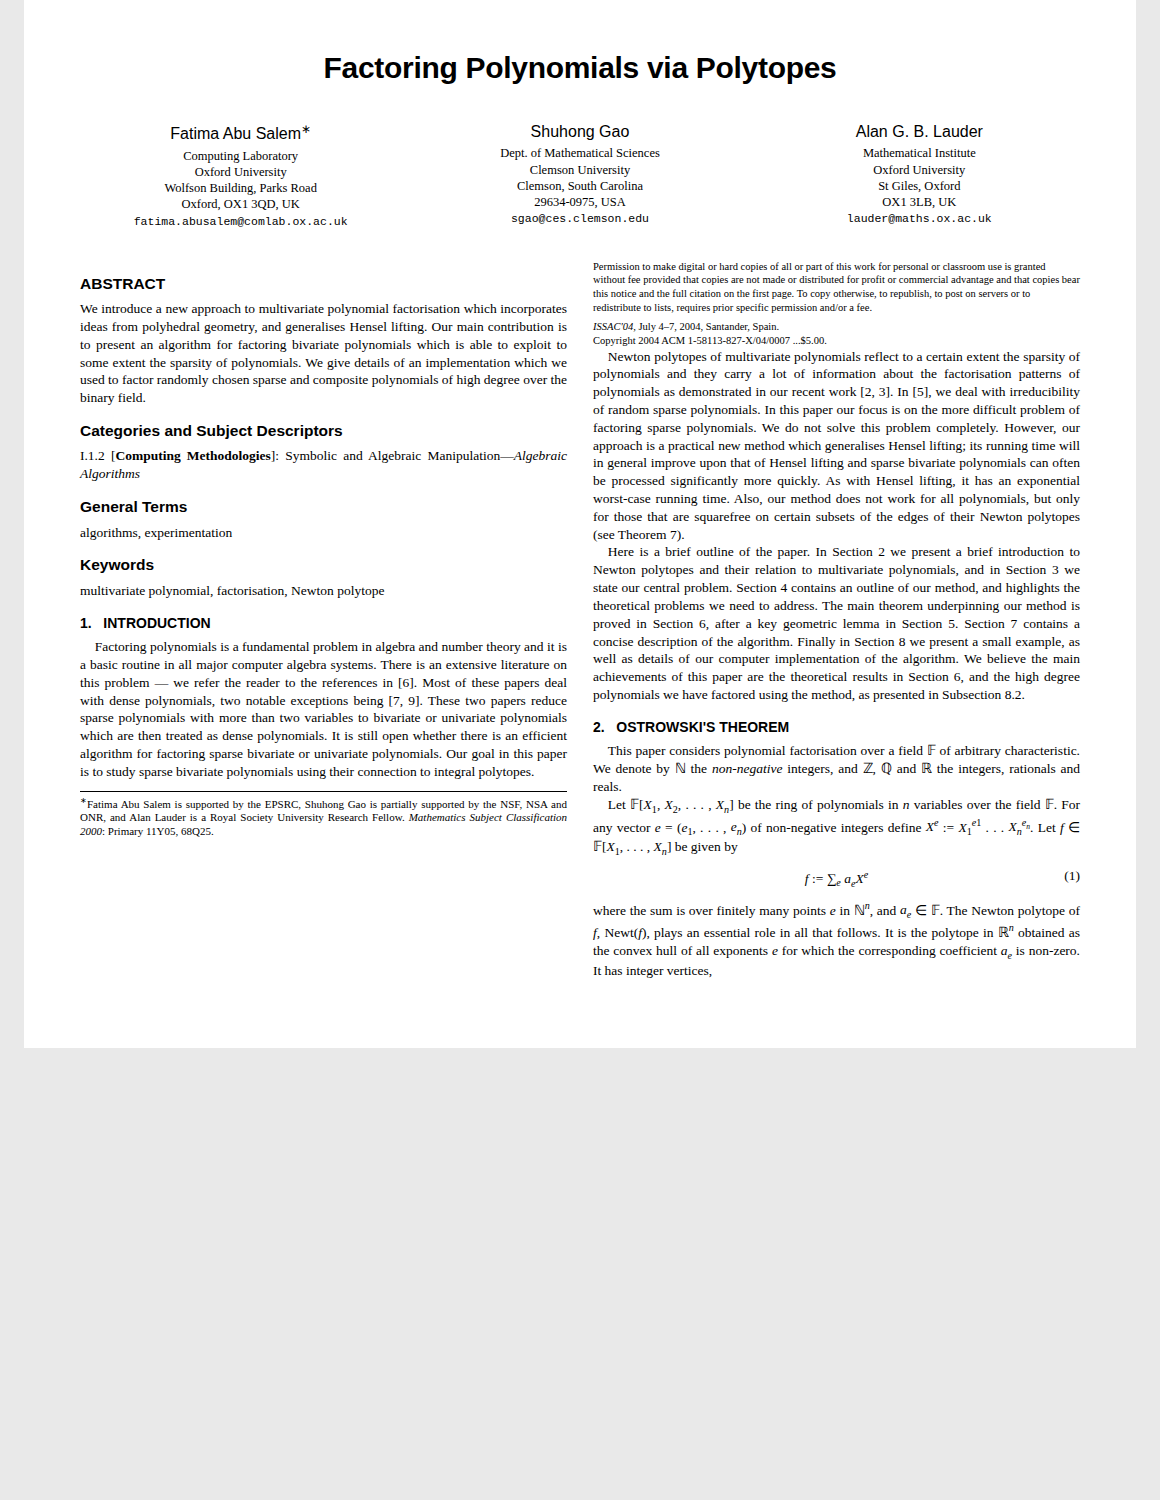Factoring Polynomials via Polytopes
Fatima Abu Salem∗
Computing Laboratory
Oxford University
Wolfson Building, Parks Road
Oxford, OX1 3QD, UK
fatima.abusalem@comlab.ox.ac.uk
Shuhong Gao
Dept. of Mathematical Sciences
Clemson University
Clemson, South Carolina
29634-0975, USA
sgao@ces.clemson.edu
Alan G. B. Lauder
Mathematical Institute
Oxford University
St Giles, Oxford
OX1 3LB, UK
lauder@maths.ox.ac.uk
ABSTRACT
We introduce a new approach to multivariate polynomial factorisation which incorporates ideas from polyhedral geometry, and generalises Hensel lifting. Our main contribution is to present an algorithm for factoring bivariate polynomials which is able to exploit to some extent the sparsity of polynomials. We give details of an implementation which we used to factor randomly chosen sparse and composite polynomials of high degree over the binary field.
Categories and Subject Descriptors
I.1.2 [Computing Methodologies]: Symbolic and Algebraic Manipulation—Algebraic Algorithms
General Terms
algorithms, experimentation
Keywords
multivariate polynomial, factorisation, Newton polytope
1. INTRODUCTION
Factoring polynomials is a fundamental problem in algebra and number theory and it is a basic routine in all major computer algebra systems. There is an extensive literature on this problem — we refer the reader to the references in [6]. Most of these papers deal with dense polynomials, two notable exceptions being [7, 9]. These two papers reduce sparse polynomials with more than two variables to bivariate or univariate polynomials which are then treated as dense polynomials. It is still open whether there is an efficient algorithm for factoring sparse bivariate or univariate polynomials. Our goal in this paper is to study sparse bivariate polynomials using their connection to integral polytopes.
∗Fatima Abu Salem is supported by the EPSRC, Shuhong Gao is partially supported by the NSF, NSA and ONR, and Alan Lauder is a Royal Society University Research Fellow. Mathematics Subject Classification 2000: Primary 11Y05, 68Q25.
Permission to make digital or hard copies of all or part of this work for personal or classroom use is granted without fee provided that copies are not made or distributed for profit or commercial advantage and that copies bear this notice and the full citation on the first page. To copy otherwise, to republish, to post on servers or to redistribute to lists, requires prior specific permission and/or a fee.
ISSAC'04, July 4–7, 2004, Santander, Spain.
Copyright 2004 ACM 1-58113-827-X/04/0007 ...$5.00.
Newton polytopes of multivariate polynomials reflect to a certain extent the sparsity of polynomials and they carry a lot of information about the factorisation patterns of polynomials as demonstrated in our recent work [2, 3]. In [5], we deal with irreducibility of random sparse polynomials. In this paper our focus is on the more difficult problem of factoring sparse polynomials. We do not solve this problem completely. However, our approach is a practical new method which generalises Hensel lifting; its running time will in general improve upon that of Hensel lifting and sparse bivariate polynomials can often be processed significantly more quickly. As with Hensel lifting, it has an exponential worst-case running time. Also, our method does not work for all polynomials, but only for those that are squarefree on certain subsets of the edges of their Newton polytopes (see Theorem 7).
Here is a brief outline of the paper. In Section 2 we present a brief introduction to Newton polytopes and their relation to multivariate polynomials, and in Section 3 we state our central problem. Section 4 contains an outline of our method, and highlights the theoretical problems we need to address. The main theorem underpinning our method is proved in Section 6, after a key geometric lemma in Section 5. Section 7 contains a concise description of the algorithm. Finally in Section 8 we present a small example, as well as details of our computer implementation of the algorithm. We believe the main achievements of this paper are the theoretical results in Section 6, and the high degree polynomials we have factored using the method, as presented in Subsection 8.2.
2. OSTROWSKI'S THEOREM
This paper considers polynomial factorisation over a field 𝔽 of arbitrary characteristic. We denote by ℕ the non-negative integers, and ℤ, ℚ and ℝ the integers, rationals and reals.
Let 𝔽[X1, X2, . . . , Xn] be the ring of polynomials in n variables over the field 𝔽. For any vector e = (e1, . . . , en) of non-negative integers define Xe := X1e1 . . . Xnen. Let f ∈ 𝔽[X1, . . . , Xn] be given by
f := ∑e aeXe (1)
where the sum is over finitely many points e in ℕn, and ae ∈ 𝔽. The Newton polytope of f, Newt(f), plays an essential role in all that follows. It is the polytope in ℝn obtained as the convex hull of all exponents e for which the corresponding coefficient ae is non-zero. It has integer vertices,